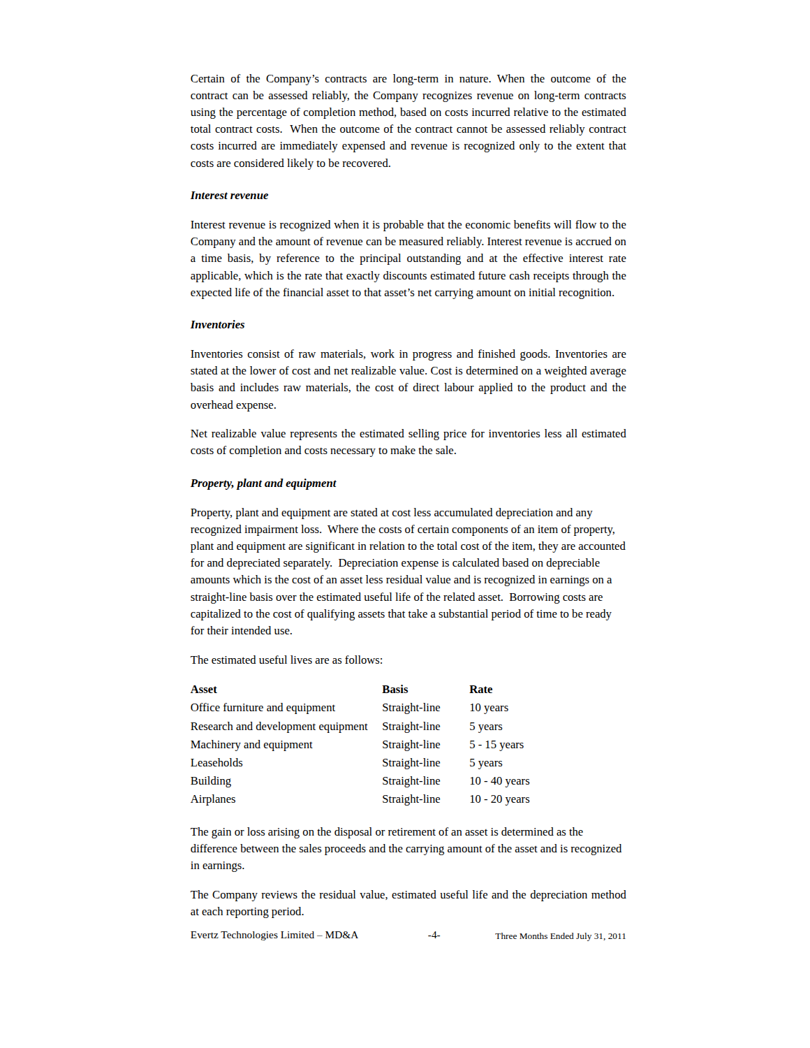Certain of the Company’s contracts are long-term in nature. When the outcome of the contract can be assessed reliably, the Company recognizes revenue on long-term contracts using the percentage of completion method, based on costs incurred relative to the estimated total contract costs. When the outcome of the contract cannot be assessed reliably contract costs incurred are immediately expensed and revenue is recognized only to the extent that costs are considered likely to be recovered.
Interest revenue
Interest revenue is recognized when it is probable that the economic benefits will flow to the Company and the amount of revenue can be measured reliably. Interest revenue is accrued on a time basis, by reference to the principal outstanding and at the effective interest rate applicable, which is the rate that exactly discounts estimated future cash receipts through the expected life of the financial asset to that asset’s net carrying amount on initial recognition.
Inventories
Inventories consist of raw materials, work in progress and finished goods. Inventories are stated at the lower of cost and net realizable value. Cost is determined on a weighted average basis and includes raw materials, the cost of direct labour applied to the product and the overhead expense.
Net realizable value represents the estimated selling price for inventories less all estimated costs of completion and costs necessary to make the sale.
Property, plant and equipment
Property, plant and equipment are stated at cost less accumulated depreciation and any recognized impairment loss. Where the costs of certain components of an item of property, plant and equipment are significant in relation to the total cost of the item, they are accounted for and depreciated separately. Depreciation expense is calculated based on depreciable amounts which is the cost of an asset less residual value and is recognized in earnings on a straight-line basis over the estimated useful life of the related asset. Borrowing costs are capitalized to the cost of qualifying assets that take a substantial period of time to be ready for their intended use.
The estimated useful lives are as follows:
| Asset | Basis | Rate |
| --- | --- | --- |
| Office furniture and equipment | Straight-line | 10 years |
| Research and development equipment | Straight-line | 5 years |
| Machinery and equipment | Straight-line | 5 - 15 years |
| Leaseholds | Straight-line | 5 years |
| Building | Straight-line | 10 - 40 years |
| Airplanes | Straight-line | 10 - 20 years |
The gain or loss arising on the disposal or retirement of an asset is determined as the difference between the sales proceeds and the carrying amount of the asset and is recognized in earnings.
The Company reviews the residual value, estimated useful life and the depreciation method at each reporting period.
| Evertz Technologies Limited – MD&A | -4- | Three Months Ended July 31, 2011 |